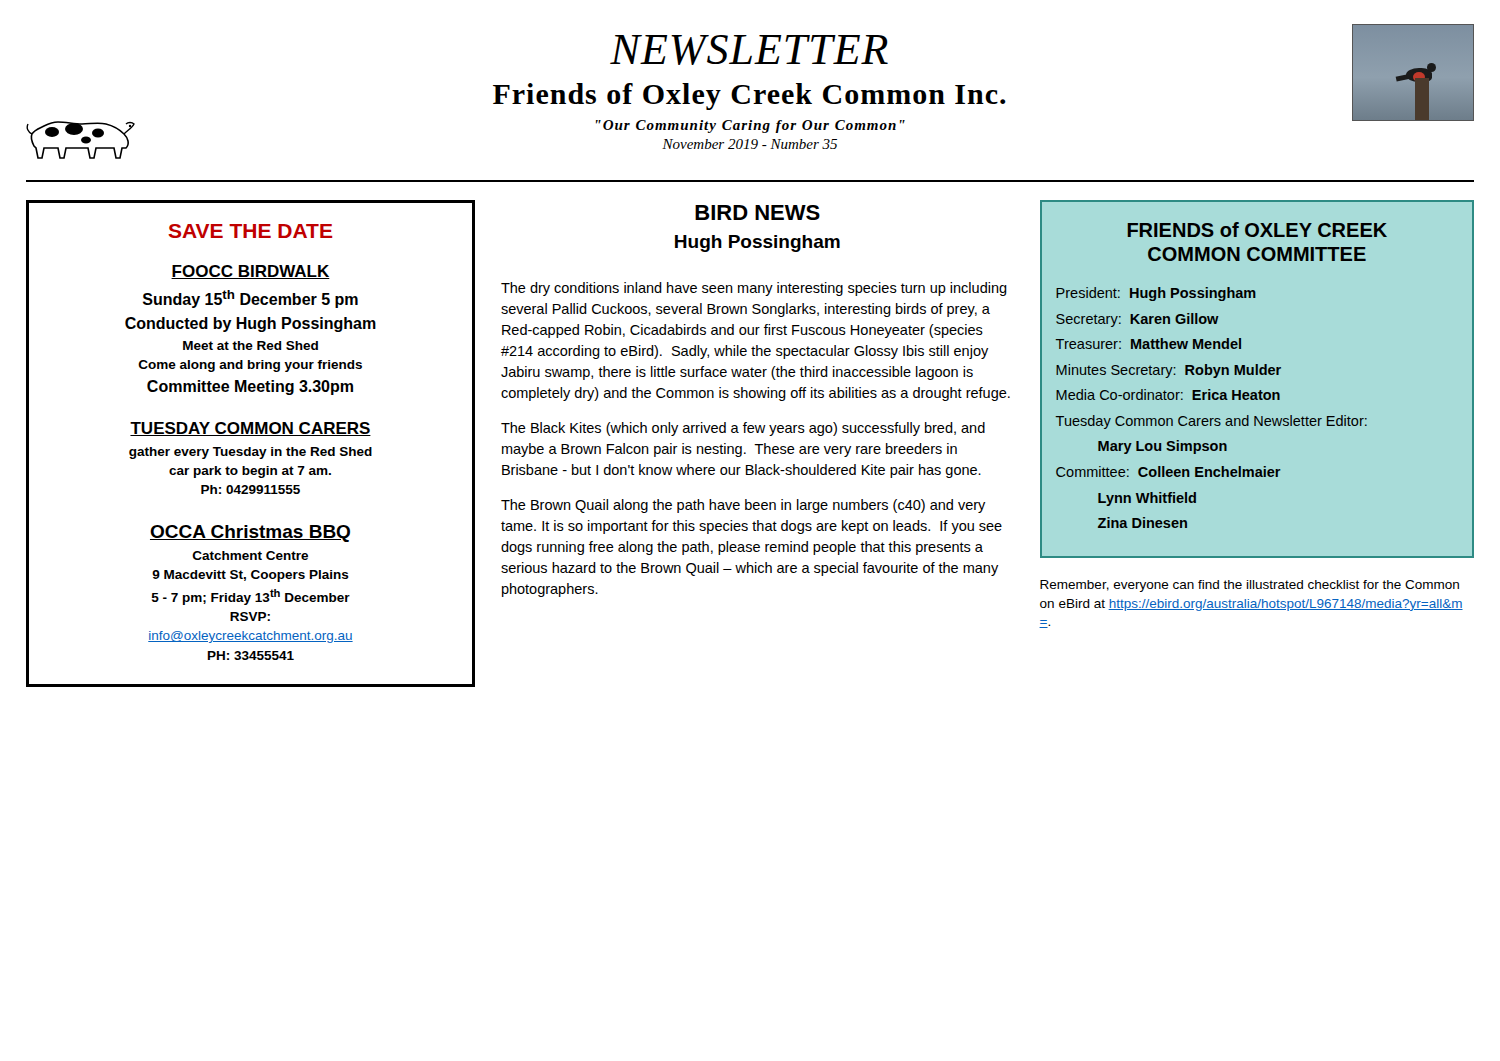NEWSLETTER
Friends of Oxley Creek Common Inc.
"Our Community Caring for Our Common"
November 2019 - Number 35
SAVE THE DATE
FOOCC BIRDWALK
Sunday 15th December 5 pm
Conducted by Hugh Possingham
Meet at the Red Shed
Come along and bring your friends
Committee Meeting 3.30pm
TUESDAY COMMON CARERS
gather every Tuesday in the Red Shed
car park to begin at 7 am.
Ph: 0429911555
OCCA Christmas BBQ
Catchment Centre
9 Macdevitt St, Coopers Plains
5 - 7 pm; Friday 13th December
RSVP:
info@oxleycreekcatchment.org.au
PH: 33455541
BIRD NEWS
Hugh Possingham
The dry conditions inland have seen many interesting species turn up including several Pallid Cuckoos, several Brown Songlarks, interesting birds of prey, a Red-capped Robin, Cicadabirds and our first Fuscous Honeyeater (species #214 according to eBird). Sadly, while the spectacular Glossy Ibis still enjoy Jabiru swamp, there is little surface water (the third inaccessible lagoon is completely dry) and the Common is showing off its abilities as a drought refuge.
The Black Kites (which only arrived a few years ago) successfully bred, and maybe a Brown Falcon pair is nesting. These are very rare breeders in Brisbane - but I don't know where our Black-shouldered Kite pair has gone.
The Brown Quail along the path have been in large numbers (c40) and very tame. It is so important for this species that dogs are kept on leads. If you see dogs running free along the path, please remind people that this presents a serious hazard to the Brown Quail – which are a special favourite of the many photographers.
FRIENDS of OXLEY CREEK
COMMON COMMITTEE
President: Hugh Possingham
Secretary: Karen Gillow
Treasurer: Matthew Mendel
Minutes Secretary: Robyn Mulder
Media Co-ordinator: Erica Heaton
Tuesday Common Carers and Newsletter Editor:
Mary Lou Simpson
Committee: Colleen Enchelmaier
Lynn Whitfield
Zina Dinesen
Remember, everyone can find the illustrated checklist for the Common on eBird at https://ebird.org/australia/hotspot/L967148/media?yr=all&m=.